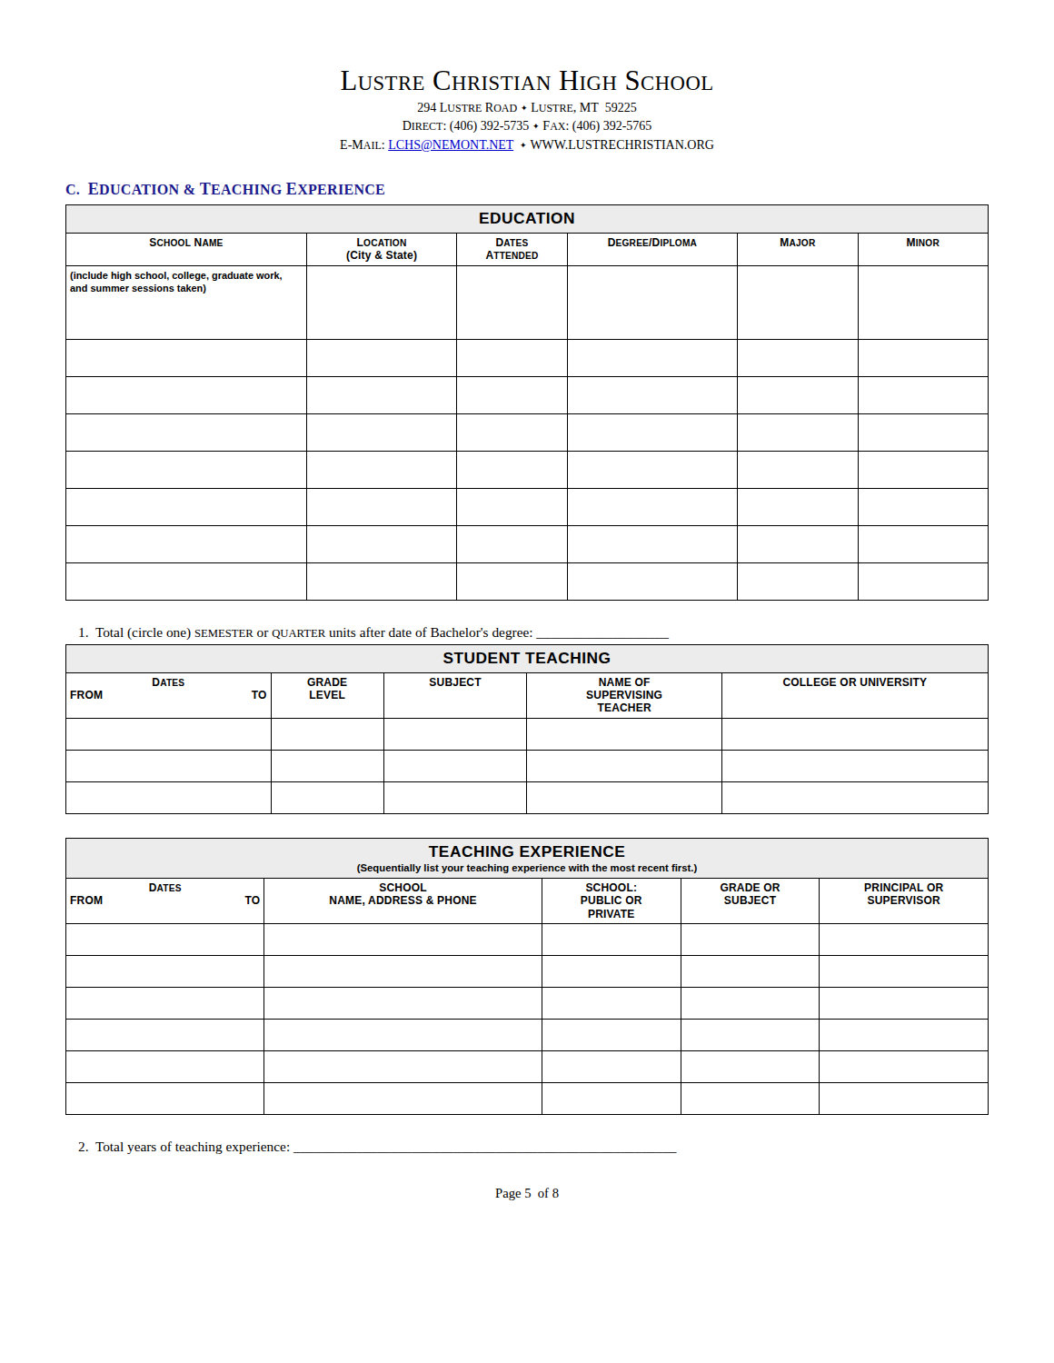LUSTRE CHRISTIAN HIGH SCHOOL
294 LUSTRE ROAD ✦ LUSTRE, MT 59225
DIRECT: (406) 392-5735 ✦ FAX: (406) 392-5765
E-MAIL: LCHS@NEMONT.NET ✦ WWW.LUSTRECHRISTIAN.ORG
C. EDUCATION & TEACHING EXPERIENCE
EDUCATION
| S CHOOL N AME | L OCATION (City & State) | D ATES A TTENDED | D EGREE /D IPLOMA | M AJOR | M INOR |
| --- | --- | --- | --- | --- | --- |
| (include high school, college, graduate work, and summer sessions taken) | | | | | |
1. Total (circle one) SEMESTER or QUARTER units after date of Bachelor's degree: ___________________
STUDENT TEACHING
| D ATES FROM TO | GRADE LEVEL | SUBJECT | NAME OF SUPERVISING TEACHER | COLLEGE OR UNIVERSITY |
| --- | --- | --- | --- | --- |
TEACHING EXPERIENCE (Sequentially list your teaching experience with the most recent first.)
| D ATES FROM TO | SCHOOL NAME, ADDRESS & PHONE | SCHOOL: PUBLIC OR PRIVATE | GRADE OR SUBJECT | PRINCIPAL OR SUPERVISOR |
| --- | --- | --- | --- | --- |
2. Total years of teaching experience: _______________________________________________________
Page 5 of 8